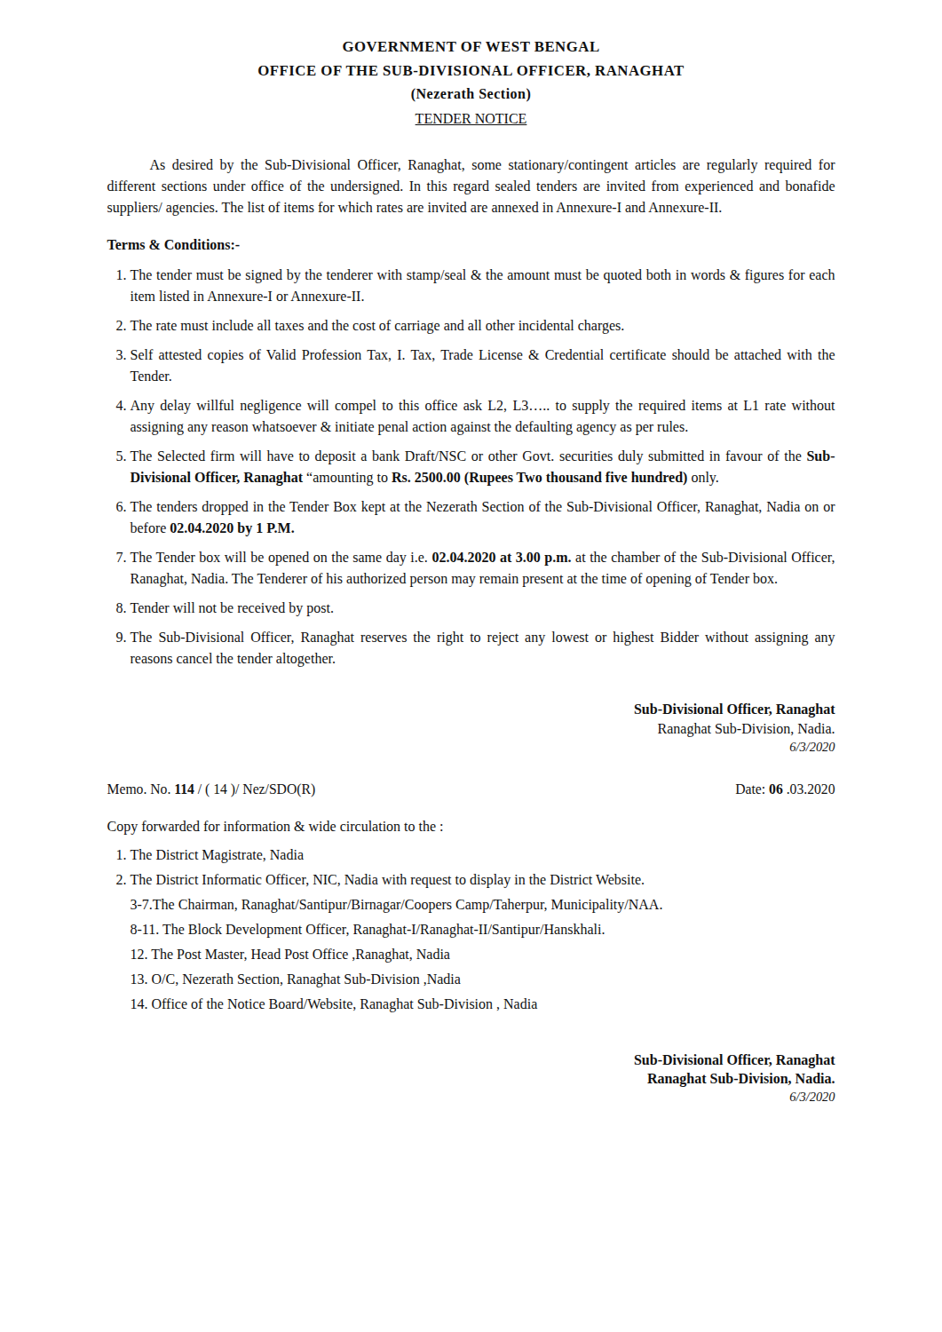Government of West Bengal
Office of the Sub-Divisional Officer, Ranaghat
(Nezerath Section)
Tender Notice
As desired by the Sub-Divisional Officer, Ranaghat, some stationary/contingent articles are regularly required for different sections under office of the undersigned. In this regard sealed tenders are invited from experienced and bonafide suppliers/ agencies. The list of items for which rates are invited are annexed in Annexure-I and Annexure-II.
Terms & Conditions:-
The tender must be signed by the tenderer with stamp/seal & the amount must be quoted both in words & figures for each item listed in Annexure-I or Annexure-II.
The rate must include all taxes and the cost of carriage and all other incidental charges.
Self attested copies of Valid Profession Tax, I. Tax, Trade License & Credential certificate should be attached with the Tender.
Any delay willful negligence will compel to this office ask L2, L3….. to supply the required items at L1 rate without assigning any reason whatsoever & initiate penal action against the defaulting agency as per rules.
The Selected firm will have to deposit a bank Draft/NSC or other Govt. securities duly submitted in favour of the Sub-Divisional Officer, Ranaghat “amounting to Rs. 2500.00 (Rupees Two thousand five hundred) only.
The tenders dropped in the Tender Box kept at the Nezerath Section of the Sub-Divisional Officer, Ranaghat, Nadia on or before 02.04.2020 by 1 P.M.
The Tender box will be opened on the same day i.e. 02.04.2020 at 3.00 p.m. at the chamber of the Sub-Divisional Officer, Ranaghat, Nadia. The Tenderer of his authorized person may remain present at the time of opening of Tender box.
Tender will not be received by post.
The Sub-Divisional Officer, Ranaghat reserves the right to reject any lowest or highest Bidder without assigning any reasons cancel the tender altogether.
Sub-Divisional Officer, Ranaghat
Ranaghat Sub-Division, Nadia.
6/3/2020
Memo. No. 114 / ( 14 )/ Nez/SDO(R) Date: 06 .03.2020
Copy forwarded for information & wide circulation to the :
The District Magistrate, Nadia
The District Informatic Officer, NIC, Nadia with request to display in the District Website.
3-7.The Chairman, Ranaghat/Santipur/Birnagar/Coopers Camp/Taherpur, Municipality/NAA.
8-11. The Block Development Officer, Ranaghat-I/Ranaghat-II/Santipur/Hanskhali.
12. The Post Master, Head Post Office ,Ranaghat, Nadia
13. O/C, Nezerath Section, Ranaghat Sub-Division ,Nadia
14. Office of the Notice Board/Website, Ranaghat Sub-Division , Nadia
Sub-Divisional Officer, Ranaghat
Ranaghat Sub-Division, Nadia.
6/3/2020